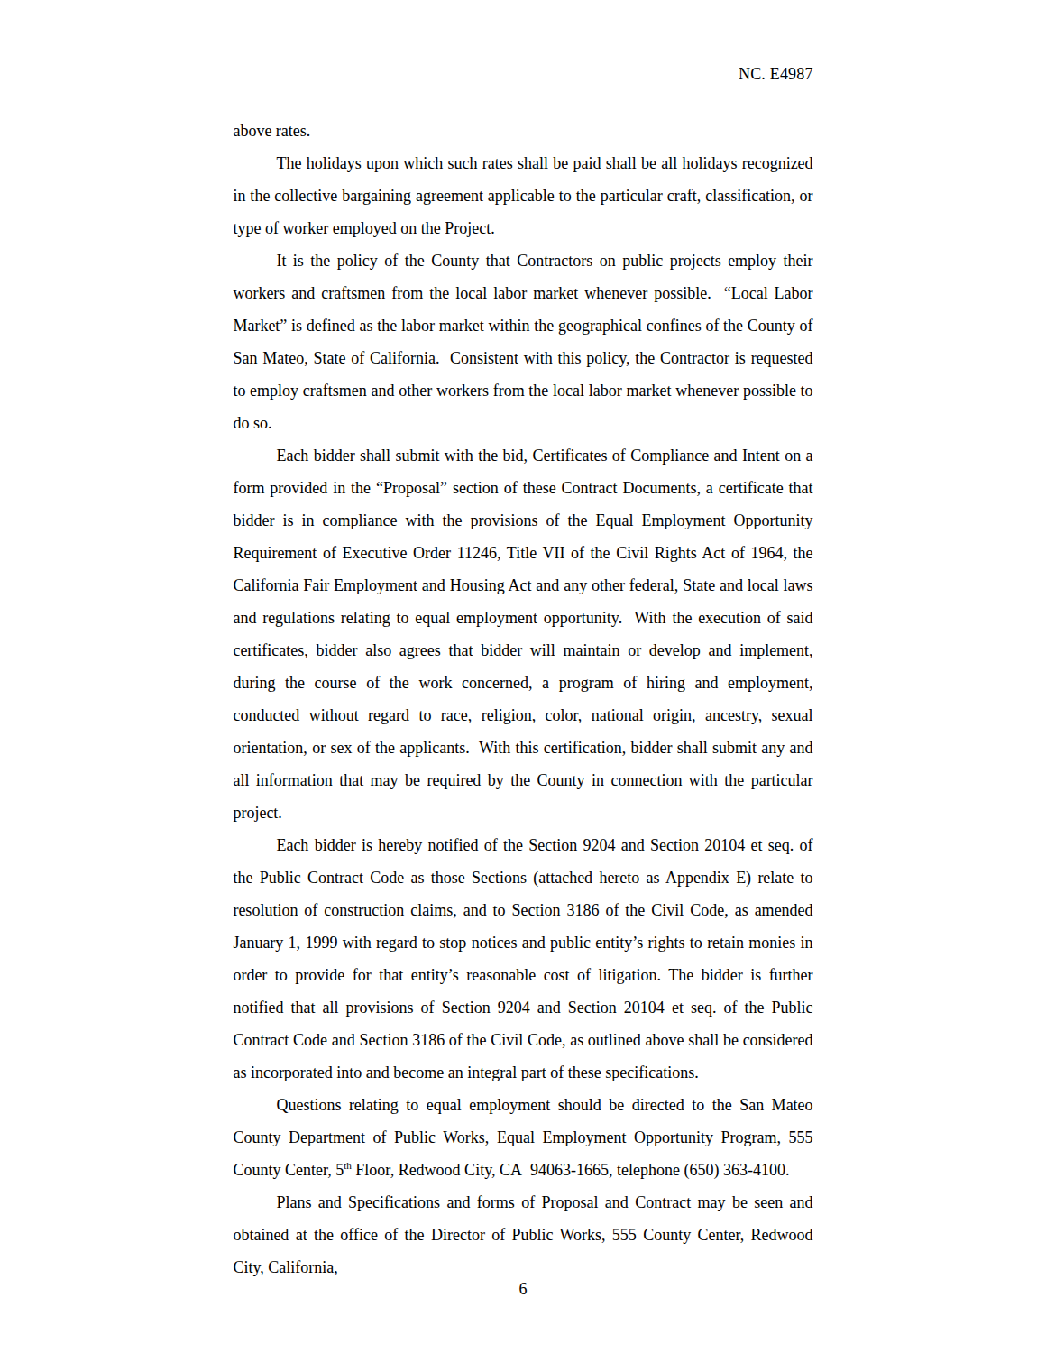NC. E4987
above rates.
The holidays upon which such rates shall be paid shall be all holidays recognized in the collective bargaining agreement applicable to the particular craft, classification, or type of worker employed on the Project.
It is the policy of the County that Contractors on public projects employ their workers and craftsmen from the local labor market whenever possible. “Local Labor Market” is defined as the labor market within the geographical confines of the County of San Mateo, State of California. Consistent with this policy, the Contractor is requested to employ craftsmen and other workers from the local labor market whenever possible to do so.
Each bidder shall submit with the bid, Certificates of Compliance and Intent on a form provided in the “Proposal” section of these Contract Documents, a certificate that bidder is in compliance with the provisions of the Equal Employment Opportunity Requirement of Executive Order 11246, Title VII of the Civil Rights Act of 1964, the California Fair Employment and Housing Act and any other federal, State and local laws and regulations relating to equal employment opportunity. With the execution of said certificates, bidder also agrees that bidder will maintain or develop and implement, during the course of the work concerned, a program of hiring and employment, conducted without regard to race, religion, color, national origin, ancestry, sexual orientation, or sex of the applicants. With this certification, bidder shall submit any and all information that may be required by the County in connection with the particular project.
Each bidder is hereby notified of the Section 9204 and Section 20104 et seq. of the Public Contract Code as those Sections (attached hereto as Appendix E) relate to resolution of construction claims, and to Section 3186 of the Civil Code, as amended January 1, 1999 with regard to stop notices and public entity’s rights to retain monies in order to provide for that entity’s reasonable cost of litigation. The bidder is further notified that all provisions of Section 9204 and Section 20104 et seq. of the Public Contract Code and Section 3186 of the Civil Code, as outlined above shall be considered as incorporated into and become an integral part of these specifications.
Questions relating to equal employment should be directed to the San Mateo County Department of Public Works, Equal Employment Opportunity Program, 555 County Center, 5th Floor, Redwood City, CA 94063-1665, telephone (650) 363-4100.
Plans and Specifications and forms of Proposal and Contract may be seen and obtained at the office of the Director of Public Works, 555 County Center, Redwood City, California,
6